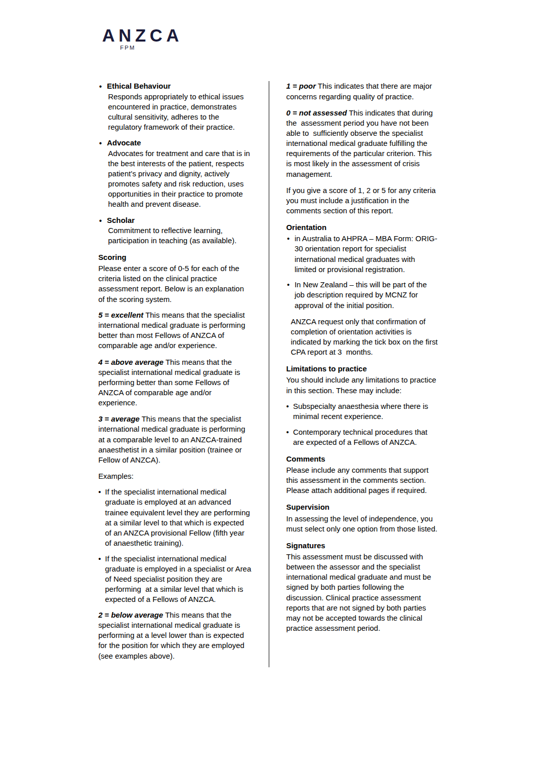ANZCA
FPM
Ethical Behaviour Responds appropriately to ethical issues encountered in practice, demonstrates cultural sensitivity, adheres to the regulatory framework of their practice.
Advocate Advocates for treatment and care that is in the best interests of the patient, respects patient’s privacy and dignity, actively promotes safety and risk reduction, uses opportunities in their practice to promote health and prevent disease.
Scholar Commitment to reflective learning, participation in teaching (as available).
Scoring
Please enter a score of 0-5 for each of the criteria listed on the clinical practice assessment report. Below is an explanation of the scoring system.
5 = excellent This means that the specialist international medical graduate is performing better than most Fellows of ANZCA of comparable age and/or experience.
4 = above average This means that the specialist international medical graduate is performing better than some Fellows of ANZCA of comparable age and/or experience.
3 = average This means that the specialist international medical graduate is performing at a comparable level to an ANZCA-trained anaesthetist in a similar position (trainee or Fellow of ANZCA).
Examples:
If the specialist international medical graduate is employed at an advanced trainee equivalent level they are performing at a similar level to that which is expected of an ANZCA provisional Fellow (fifth year of anaesthetic training).
If the specialist international medical graduate is employed in a specialist or Area of Need specialist position they are performing at a similar level that which is expected of a Fellows of ANZCA.
2 = below average This means that the specialist international medical graduate is performing at a level lower than is expected for the position for which they are employed (see examples above).
1 = poor This indicates that there are major concerns regarding quality of practice.
0 = not assessed This indicates that during the assessment period you have not been able to sufficiently observe the specialist international medical graduate fulfilling the requirements of the particular criterion. This is most likely in the assessment of crisis management.
If you give a score of 1, 2 or 5 for any criteria you must include a justification in the comments section of this report.
Orientation
in Australia to AHPRA – MBA Form: ORIG-30 orientation report for specialist international medical graduates with limited or provisional registration.
In New Zealand – this will be part of the job description required by MCNZ for approval of the initial position.
ANZCA request only that confirmation of completion of orientation activities is indicated by marking the tick box on the first CPA report at 3 months.
Limitations to practice
You should include any limitations to practice in this section. These may include:
Subspecialty anaesthesia where there is minimal recent experience.
Contemporary technical procedures that are expected of a Fellows of ANZCA.
Comments
Please include any comments that support this assessment in the comments section. Please attach additional pages if required.
Supervision
In assessing the level of independence, you must select only one option from those listed.
Signatures
This assessment must be discussed with between the assessor and the specialist international medical graduate and must be signed by both parties following the discussion. Clinical practice assessment reports that are not signed by both parties may not be accepted towards the clinical practice assessment period.